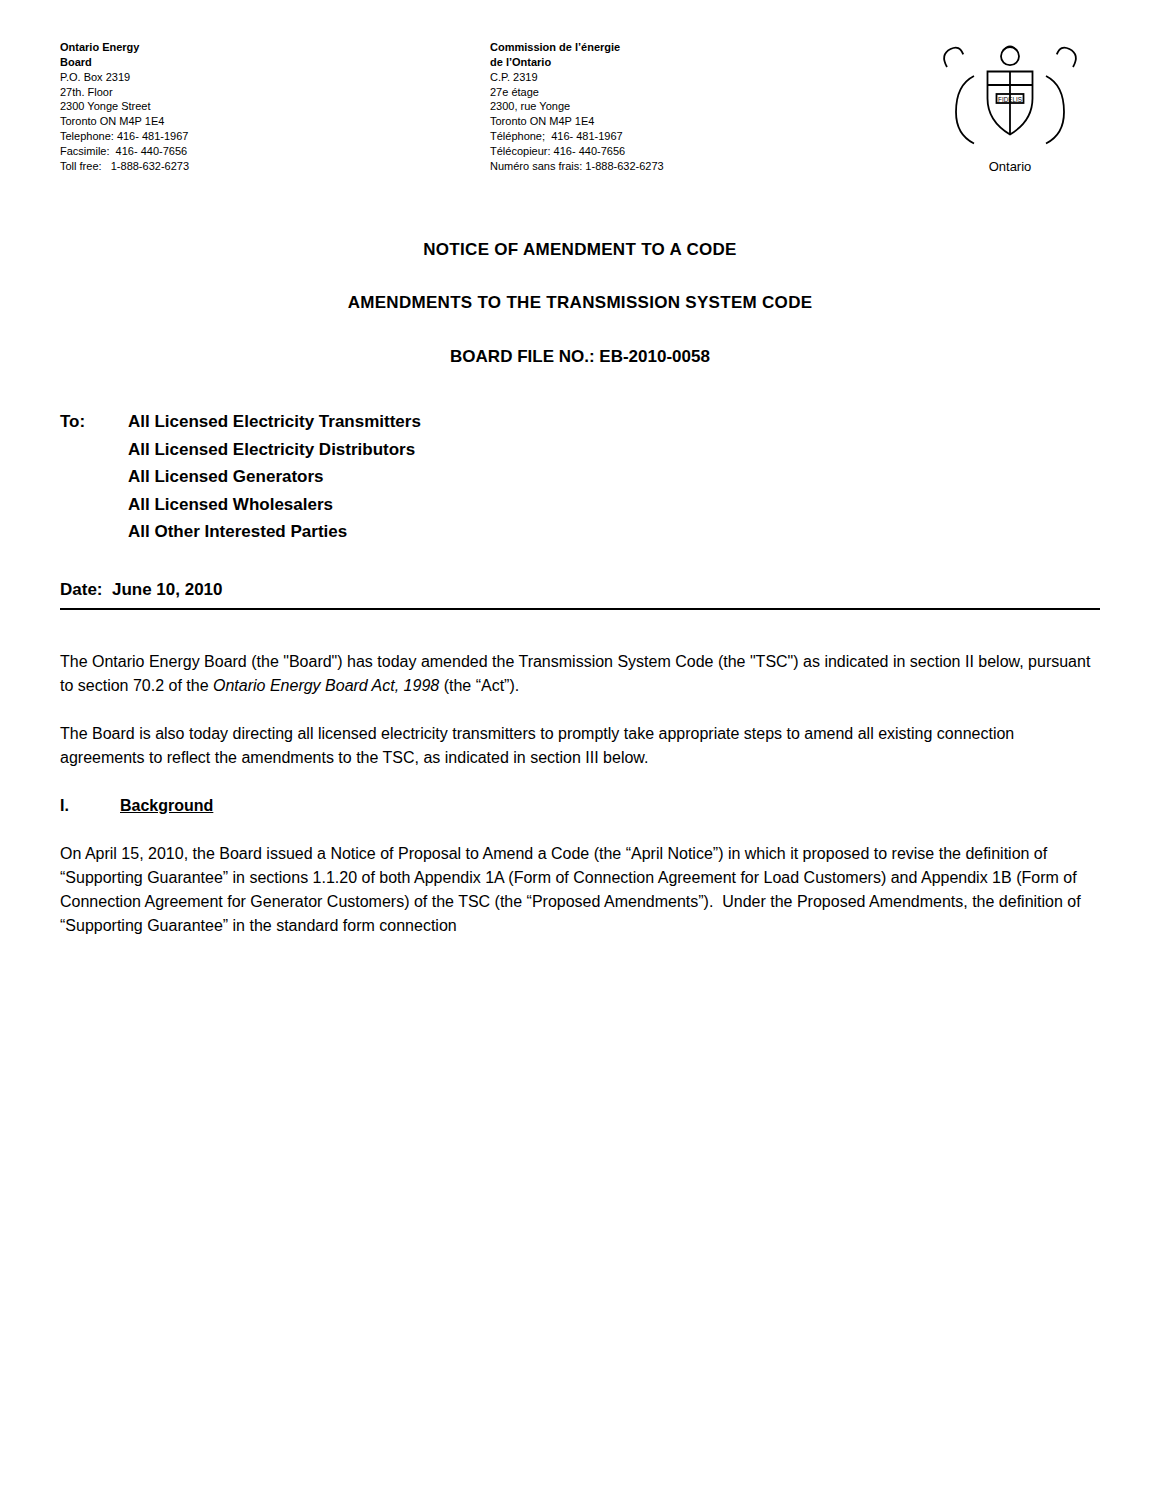Ontario Energy
Board
P.O. Box 2319
27th. Floor
2300 Yonge Street
Toronto ON M4P 1E4
Telephone: 416- 481-1967
Facsimile: 416- 440-7656
Toll free: 1-888-632-6273
Commission de l’énergie
de l’Ontario
C.P. 2319
27e étage
2300, rue Yonge
Toronto ON M4P 1E4
Téléphone; 416- 481-1967
Télécopieur: 416- 440-7656
Numéro sans frais: 1-888-632-6273
Ontario
NOTICE OF AMENDMENT TO A CODE
AMENDMENTS TO THE TRANSMISSION SYSTEM CODE
BOARD FILE NO.: EB-2010-0058
| To: | All Licensed Electricity Transmitters All Licensed Electricity Distributors All Licensed Generators All Licensed Wholesalers All Other Interested Parties |
Date: June 10, 2010
The Ontario Energy Board (the "Board") has today amended the Transmission System Code (the "TSC") as indicated in section II below, pursuant to section 70.2 of the Ontario Energy Board Act, 1998 (the “Act”).
The Board is also today directing all licensed electricity transmitters to promptly take appropriate steps to amend all existing connection agreements to reflect the amendments to the TSC, as indicated in section III below.
I. Background
On April 15, 2010, the Board issued a Notice of Proposal to Amend a Code (the “April Notice”) in which it proposed to revise the definition of “Supporting Guarantee” in sections 1.1.20 of both Appendix 1A (Form of Connection Agreement for Load Customers) and Appendix 1B (Form of Connection Agreement for Generator Customers) of the TSC (the “Proposed Amendments”). Under the Proposed Amendments, the definition of “Supporting Guarantee” in the standard form connection